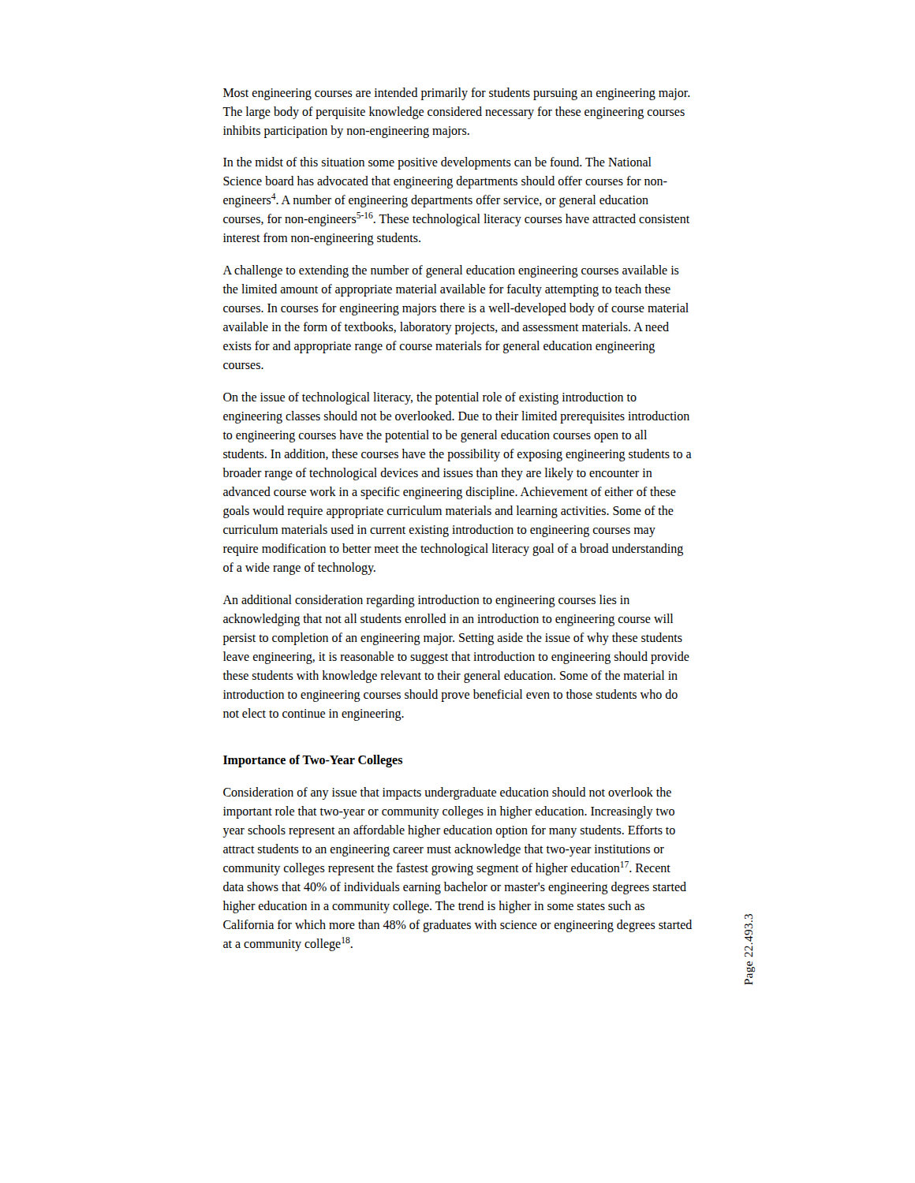Most engineering courses are intended primarily for students pursuing an engineering major. The large body of perquisite knowledge considered necessary for these engineering courses inhibits participation by non-engineering majors.
In the midst of this situation some positive developments can be found. The National Science board has advocated that engineering departments should offer courses for non-engineers4. A number of engineering departments offer service, or general education courses, for non-engineers5-16. These technological literacy courses have attracted consistent interest from non-engineering students.
A challenge to extending the number of general education engineering courses available is the limited amount of appropriate material available for faculty attempting to teach these courses. In courses for engineering majors there is a well-developed body of course material available in the form of textbooks, laboratory projects, and assessment materials. A need exists for and appropriate range of course materials for general education engineering courses.
On the issue of technological literacy, the potential role of existing introduction to engineering classes should not be overlooked. Due to their limited prerequisites introduction to engineering courses have the potential to be general education courses open to all students. In addition, these courses have the possibility of exposing engineering students to a broader range of technological devices and issues than they are likely to encounter in advanced course work in a specific engineering discipline. Achievement of either of these goals would require appropriate curriculum materials and learning activities. Some of the curriculum materials used in current existing introduction to engineering courses may require modification to better meet the technological literacy goal of a broad understanding of a wide range of technology.
An additional consideration regarding introduction to engineering courses lies in acknowledging that not all students enrolled in an introduction to engineering course will persist to completion of an engineering major. Setting aside the issue of why these students leave engineering, it is reasonable to suggest that introduction to engineering should provide these students with knowledge relevant to their general education. Some of the material in introduction to engineering courses should prove beneficial even to those students who do not elect to continue in engineering.
Importance of Two-Year Colleges
Consideration of any issue that impacts undergraduate education should not overlook the important role that two-year or community colleges in higher education. Increasingly two year schools represent an affordable higher education option for many students. Efforts to attract students to an engineering career must acknowledge that two-year institutions or community colleges represent the fastest growing segment of higher education17. Recent data shows that 40% of individuals earning bachelor or master's engineering degrees started higher education in a community college. The trend is higher in some states such as California for which more than 48% of graduates with science or engineering degrees started at a community college18.
Page 22.493.3